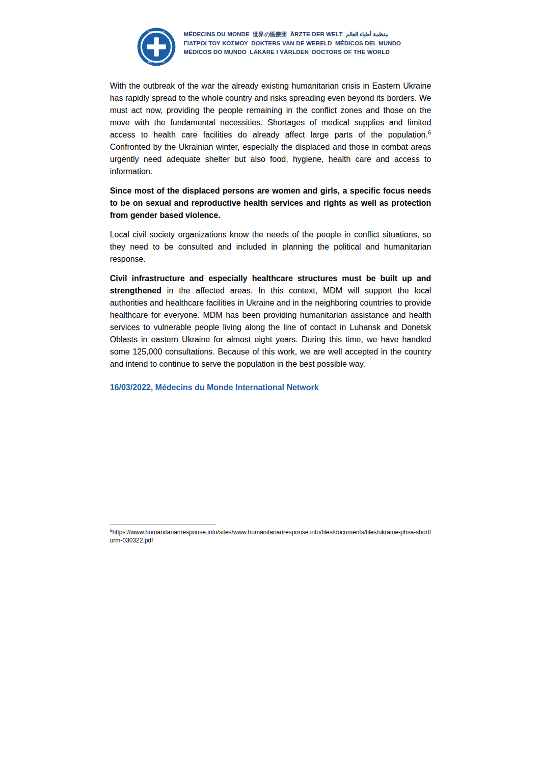MEDECINS DU MONDE
MÉDECINS DU MONDE 世界の医療団 ÄRZTE DER WELT منظمة أطباء العالم
ΓΙΑΤΡΟΙ ΤΟΥ ΚΟΣΜΟΥ DOKTERS VAN DE WERELD MÉDICOS DEL MUNDO
MÉDICOS DO MUNDO LÄKARE I VÄRLDEN DOCTORS OF THE WORLD
With the outbreak of the war the already existing humanitarian crisis in Eastern Ukraine has rapidly spread to the whole country and risks spreading even beyond its borders. We must act now, providing the people remaining in the conflict zones and those on the move with the fundamental necessities. Shortages of medical supplies and limited access to health care facilities do already affect large parts of the population.6 Confronted by the Ukrainian winter, especially the displaced and those in combat areas urgently need adequate shelter but also food, hygiene, health care and access to information.
Since most of the displaced persons are women and girls, a specific focus needs to be on sexual and reproductive health services and rights as well as protection from gender based violence.
Local civil society organizations know the needs of the people in conflict situations, so they need to be consulted and included in planning the political and humanitarian response.
Civil infrastructure and especially healthcare structures must be built up and strengthened in the affected areas. In this context, MDM will support the local authorities and healthcare facilities in Ukraine and in the neighboring countries to provide healthcare for everyone. MDM has been providing humanitarian assistance and health services to vulnerable people living along the line of contact in Luhansk and Donetsk Oblasts in eastern Ukraine for almost eight years. During this time, we have handled some 125,000 consultations. Because of this work, we are well accepted in the country and intend to continue to serve the population in the best possible way.
16/03/2022, Médecins du Monde International Network
6https://www.humanitarianresponse.info/sites/www.humanitarianresponse.info/files/documents/files/ukraine-phsa-shortform-030322.pdf